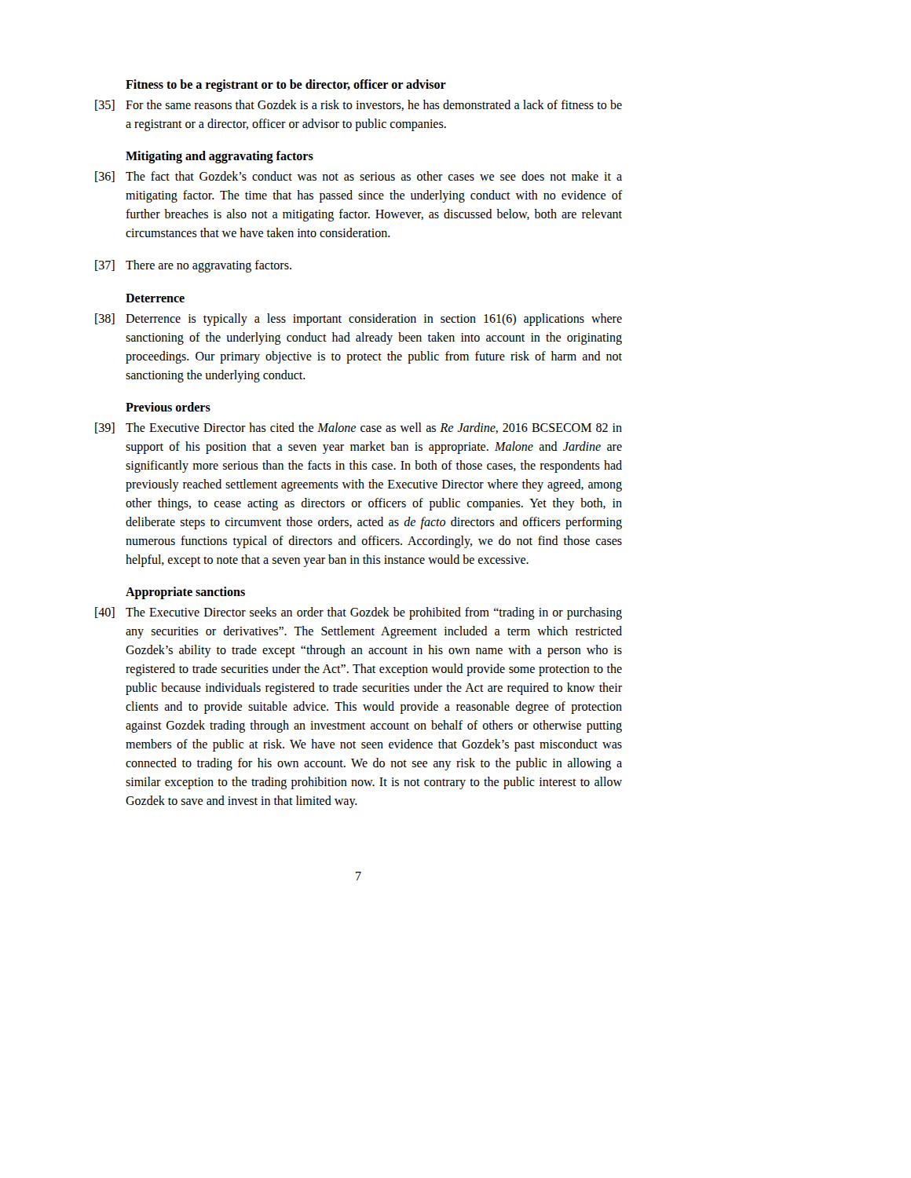Fitness to be a registrant or to be director, officer or advisor
[35]
For the same reasons that Gozdek is a risk to investors, he has demonstrated a lack of fitness to be a registrant or a director, officer or advisor to public companies.
Mitigating and aggravating factors
[36]
The fact that Gozdek’s conduct was not as serious as other cases we see does not make it a mitigating factor. The time that has passed since the underlying conduct with no evidence of further breaches is also not a mitigating factor. However, as discussed below, both are relevant circumstances that we have taken into consideration.
[37]
There are no aggravating factors.
Deterrence
[38]
Deterrence is typically a less important consideration in section 161(6) applications where sanctioning of the underlying conduct had already been taken into account in the originating proceedings. Our primary objective is to protect the public from future risk of harm and not sanctioning the underlying conduct.
Previous orders
[39]
The Executive Director has cited the Malone case as well as Re Jardine, 2016 BCSECOM 82 in support of his position that a seven year market ban is appropriate. Malone and Jardine are significantly more serious than the facts in this case. In both of those cases, the respondents had previously reached settlement agreements with the Executive Director where they agreed, among other things, to cease acting as directors or officers of public companies. Yet they both, in deliberate steps to circumvent those orders, acted as de facto directors and officers performing numerous functions typical of directors and officers. Accordingly, we do not find those cases helpful, except to note that a seven year ban in this instance would be excessive.
Appropriate sanctions
[40]
The Executive Director seeks an order that Gozdek be prohibited from “trading in or purchasing any securities or derivatives”. The Settlement Agreement included a term which restricted Gozdek’s ability to trade except “through an account in his own name with a person who is registered to trade securities under the Act”. That exception would provide some protection to the public because individuals registered to trade securities under the Act are required to know their clients and to provide suitable advice. This would provide a reasonable degree of protection against Gozdek trading through an investment account on behalf of others or otherwise putting members of the public at risk. We have not seen evidence that Gozdek’s past misconduct was connected to trading for his own account. We do not see any risk to the public in allowing a similar exception to the trading prohibition now. It is not contrary to the public interest to allow Gozdek to save and invest in that limited way.
7